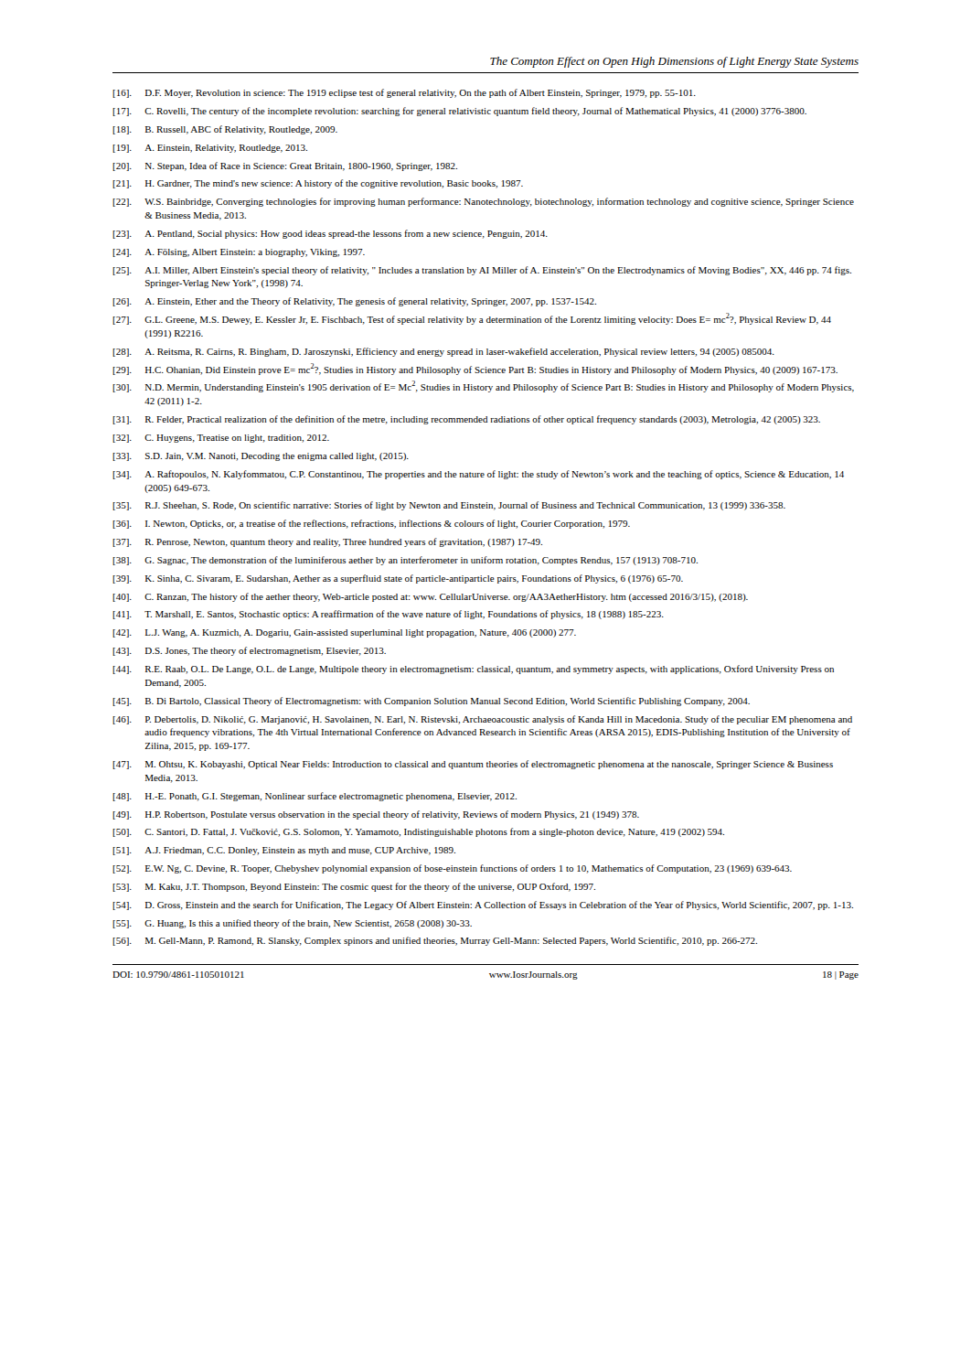The Compton Effect on Open High Dimensions of Light Energy State Systems
[16]. D.F. Moyer, Revolution in science: The 1919 eclipse test of general relativity, On the path of Albert Einstein, Springer, 1979, pp. 55-101.
[17]. C. Rovelli, The century of the incomplete revolution: searching for general relativistic quantum field theory, Journal of Mathematical Physics, 41 (2000) 3776-3800.
[18]. B. Russell, ABC of Relativity, Routledge, 2009.
[19]. A. Einstein, Relativity, Routledge, 2013.
[20]. N. Stepan, Idea of Race in Science: Great Britain, 1800-1960, Springer, 1982.
[21]. H. Gardner, The mind's new science: A history of the cognitive revolution, Basic books, 1987.
[22]. W.S. Bainbridge, Converging technologies for improving human performance: Nanotechnology, biotechnology, information technology and cognitive science, Springer Science & Business Media, 2013.
[23]. A. Pentland, Social physics: How good ideas spread-the lessons from a new science, Penguin, 2014.
[24]. A. Fölsing, Albert Einstein: a biography, Viking, 1997.
[25]. A.I. Miller, Albert Einstein's special theory of relativity, " Includes a translation by AI Miller of A. Einstein's" On the Electrodynamics of Moving Bodies", XX, 446 pp. 74 figs. Springer-Verlag New York", (1998) 74.
[26]. A. Einstein, Ether and the Theory of Relativity, The genesis of general relativity, Springer, 2007, pp. 1537-1542.
[27]. G.L. Greene, M.S. Dewey, E. Kessler Jr, E. Fischbach, Test of special relativity by a determination of the Lorentz limiting velocity: Does E= mc2?, Physical Review D, 44 (1991) R2216.
[28]. A. Reitsma, R. Cairns, R. Bingham, D. Jaroszynski, Efficiency and energy spread in laser-wakefield acceleration, Physical review letters, 94 (2005) 085004.
[29]. H.C. Ohanian, Did Einstein prove E= mc2?, Studies in History and Philosophy of Science Part B: Studies in History and Philosophy of Modern Physics, 40 (2009) 167-173.
[30]. N.D. Mermin, Understanding Einstein's 1905 derivation of E= Mc2, Studies in History and Philosophy of Science Part B: Studies in History and Philosophy of Modern Physics, 42 (2011) 1-2.
[31]. R. Felder, Practical realization of the definition of the metre, including recommended radiations of other optical frequency standards (2003), Metrologia, 42 (2005) 323.
[32]. C. Huygens, Treatise on light, tradition, 2012.
[33]. S.D. Jain, V.M. Nanoti, Decoding the enigma called light, (2015).
[34]. A. Raftopoulos, N. Kalyfommatou, C.P. Constantinou, The properties and the nature of light: the study of Newton’s work and the teaching of optics, Science & Education, 14 (2005) 649-673.
[35]. R.J. Sheehan, S. Rode, On scientific narrative: Stories of light by Newton and Einstein, Journal of Business and Technical Communication, 13 (1999) 336-358.
[36]. I. Newton, Opticks, or, a treatise of the reflections, refractions, inflections & colours of light, Courier Corporation, 1979.
[37]. R. Penrose, Newton, quantum theory and reality, Three hundred years of gravitation, (1987) 17-49.
[38]. G. Sagnac, The demonstration of the luminiferous aether by an interferometer in uniform rotation, Comptes Rendus, 157 (1913) 708-710.
[39]. K. Sinha, C. Sivaram, E. Sudarshan, Aether as a superfluid state of particle-antiparticle pairs, Foundations of Physics, 6 (1976) 65-70.
[40]. C. Ranzan, The history of the aether theory, Web-article posted at: www. CellularUniverse. org/AA3AetherHistory. htm (accessed 2016/3/15), (2018).
[41]. T. Marshall, E. Santos, Stochastic optics: A reaffirmation of the wave nature of light, Foundations of physics, 18 (1988) 185-223.
[42]. L.J. Wang, A. Kuzmich, A. Dogariu, Gain-assisted superluminal light propagation, Nature, 406 (2000) 277.
[43]. D.S. Jones, The theory of electromagnetism, Elsevier, 2013.
[44]. R.E. Raab, O.L. De Lange, O.L. de Lange, Multipole theory in electromagnetism: classical, quantum, and symmetry aspects, with applications, Oxford University Press on Demand, 2005.
[45]. B. Di Bartolo, Classical Theory of Electromagnetism: with Companion Solution Manual Second Edition, World Scientific Publishing Company, 2004.
[46]. P. Debertolis, D. Nikolić, G. Marjanović, H. Savolainen, N. Earl, N. Ristevski, Archaeoacoustic analysis of Kanda Hill in Macedonia. Study of the peculiar EM phenomena and audio frequency vibrations, The 4th Virtual International Conference on Advanced Research in Scientific Areas (ARSA 2015), EDIS-Publishing Institution of the University of Zilina, 2015, pp. 169-177.
[47]. M. Ohtsu, K. Kobayashi, Optical Near Fields: Introduction to classical and quantum theories of electromagnetic phenomena at the nanoscale, Springer Science & Business Media, 2013.
[48]. H.-E. Ponath, G.I. Stegeman, Nonlinear surface electromagnetic phenomena, Elsevier, 2012.
[49]. H.P. Robertson, Postulate versus observation in the special theory of relativity, Reviews of modern Physics, 21 (1949) 378.
[50]. C. Santori, D. Fattal, J. Vučković, G.S. Solomon, Y. Yamamoto, Indistinguishable photons from a single-photon device, Nature, 419 (2002) 594.
[51]. A.J. Friedman, C.C. Donley, Einstein as myth and muse, CUP Archive, 1989.
[52]. E.W. Ng, C. Devine, R. Tooper, Chebyshev polynomial expansion of bose-einstein functions of orders 1 to 10, Mathematics of Computation, 23 (1969) 639-643.
[53]. M. Kaku, J.T. Thompson, Beyond Einstein: The cosmic quest for the theory of the universe, OUP Oxford, 1997.
[54]. D. Gross, Einstein and the search for Unification, The Legacy Of Albert Einstein: A Collection of Essays in Celebration of the Year of Physics, World Scientific, 2007, pp. 1-13.
[55]. G. Huang, Is this a unified theory of the brain, New Scientist, 2658 (2008) 30-33.
[56]. M. Gell-Mann, P. Ramond, R. Slansky, Complex spinors and unified theories, Murray Gell-Mann: Selected Papers, World Scientific, 2010, pp. 266-272.
DOI: 10.9790/4861-1105010121 www.IosrJournals.org 18 | Page